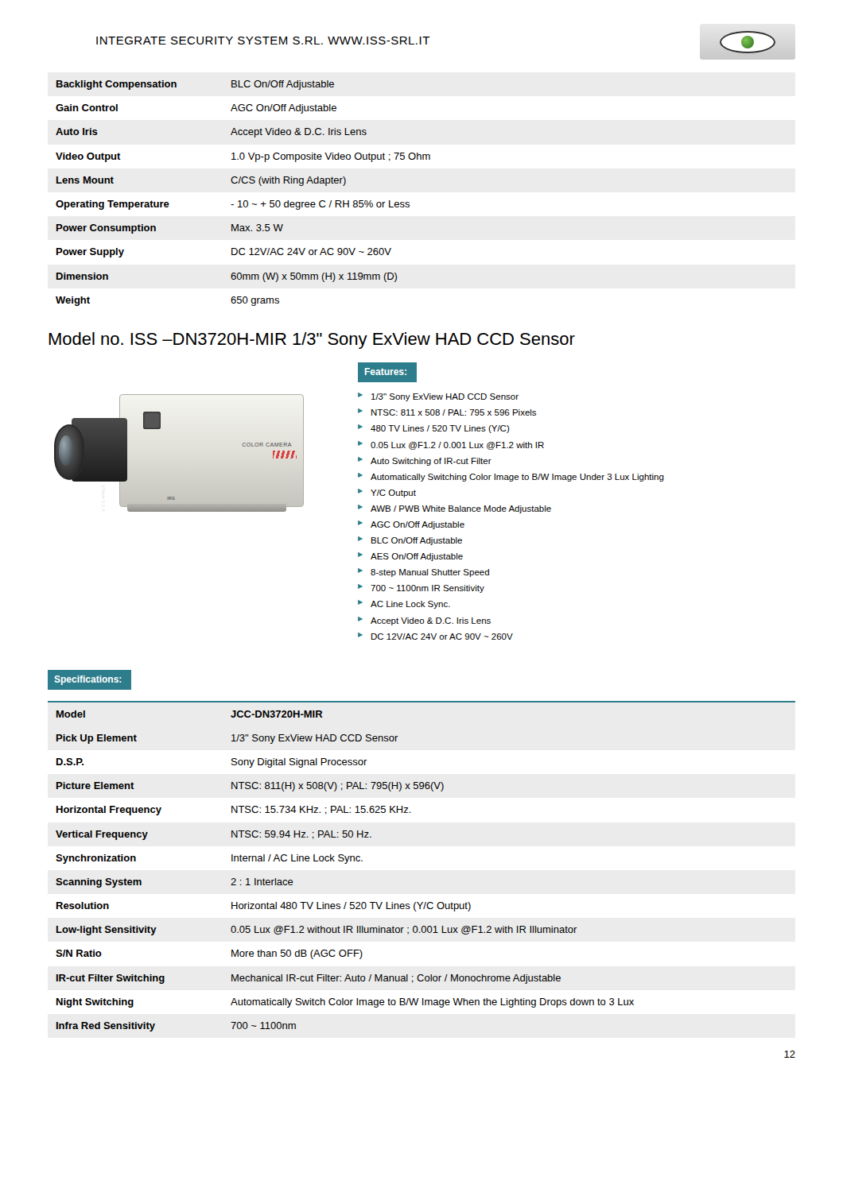INTEGRATE SECURITY SYSTEM S.RL. WWW.ISS-SRL.IT
| Backlight Compensation | BLC On/Off Adjustable |
| Gain Control | AGC On/Off Adjustable |
| Auto Iris | Accept Video & D.C. Iris Lens |
| Video Output | 1.0 Vp-p Composite Video Output ; 75 Ohm |
| Lens Mount | C/CS (with Ring Adapter) |
| Operating Temperature | - 10 ~ + 50 degree C / RH 85% or Less |
| Power Consumption | Max. 3.5 W |
| Power Supply | DC 12V/AC 24V or AC 90V ~ 260V |
| Dimension | 60mm (W) x 50mm (H) x 119mm (D) |
| Weight | 650 grams |
Model no. ISS –DN3720H-MIR 1/3" Sony ExView HAD CCD Sensor
3.5mm 1:1.4
IRIS
Features:
1/3" Sony ExView HAD CCD Sensor
NTSC: 811 x 508 / PAL: 795 x 596 Pixels
480 TV Lines / 520 TV Lines (Y/C)
0.05 Lux @F1.2 / 0.001 Lux @F1.2 with IR
Auto Switching of IR-cut Filter
Automatically Switching Color Image to B/W Image Under 3 Lux Lighting
Y/C Output
AWB / PWB White Balance Mode Adjustable
AGC On/Off Adjustable
BLC On/Off Adjustable
AES On/Off Adjustable
8-step Manual Shutter Speed
700 ~ 1100nm IR Sensitivity
AC Line Lock Sync.
Accept Video & D.C. Iris Lens
DC 12V/AC 24V or AC 90V ~ 260V
Specifications:
| Model | JCC-DN3720H-MIR |
| Pick Up Element | 1/3" Sony ExView HAD CCD Sensor |
| D.S.P. | Sony Digital Signal Processor |
| Picture Element | NTSC: 811(H) x 508(V) ; PAL: 795(H) x 596(V) |
| Horizontal Frequency | NTSC: 15.734 KHz. ; PAL: 15.625 KHz. |
| Vertical Frequency | NTSC: 59.94 Hz. ; PAL: 50 Hz. |
| Synchronization | Internal / AC Line Lock Sync. |
| Scanning System | 2 : 1 Interlace |
| Resolution | Horizontal 480 TV Lines / 520 TV Lines (Y/C Output) |
| Low-light Sensitivity | 0.05 Lux @F1.2 without IR Illuminator ; 0.001 Lux @F1.2 with IR Illuminator |
| S/N Ratio | More than 50 dB (AGC OFF) |
| IR-cut Filter Switching | Mechanical IR-cut Filter: Auto / Manual ; Color / Monochrome Adjustable |
| Night Switching | Automatically Switch Color Image to B/W Image When the Lighting Drops down to 3 Lux |
| Infra Red Sensitivity | 700 ~ 1100nm |
12